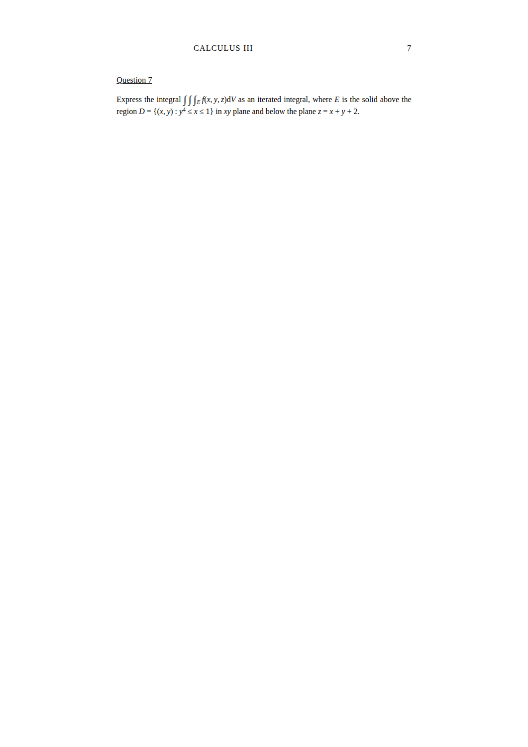CALCULUS III 7
Question 7
Express the integral ∫ ∫ ∫E f(x, y, z)dV as an iterated integral, where E is the solid above the region D = {(x, y) : y4 ≤ x ≤ 1} in xy plane and below the plane z = x + y + 2.